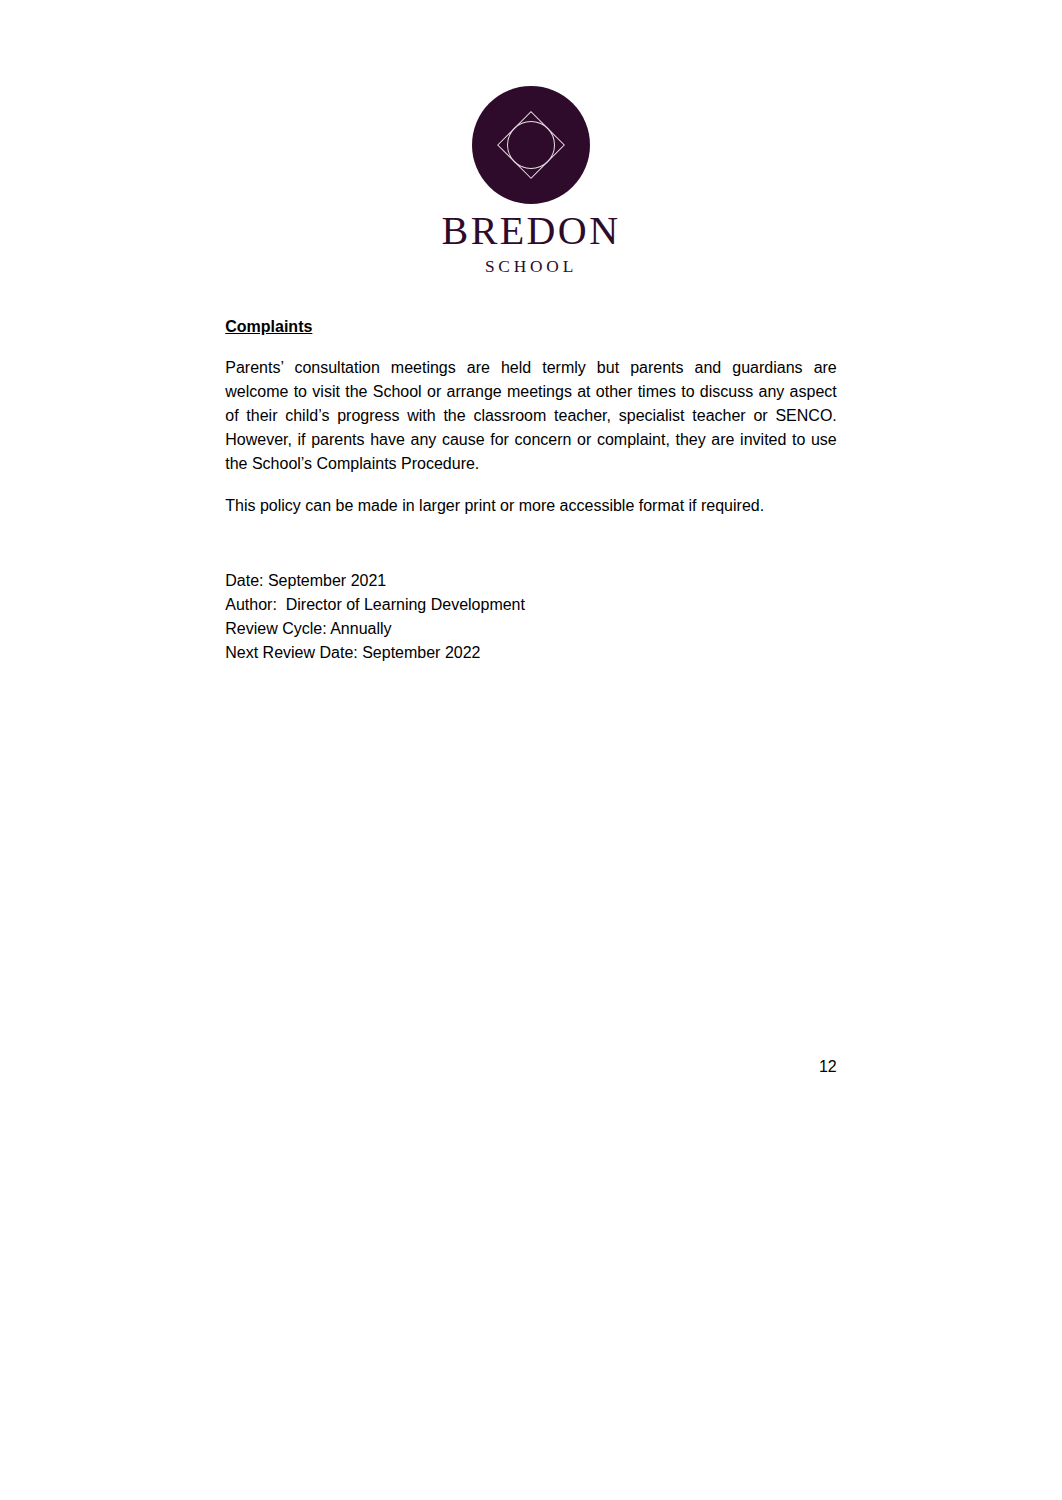BREDON
SCHOOL
Complaints
Parents’ consultation meetings are held termly but parents and guardians are welcome to visit the School or arrange meetings at other times to discuss any aspect of their child’s progress with the classroom teacher, specialist teacher or SENCO. However, if parents have any cause for concern or complaint, they are invited to use the School’s Complaints Procedure.
This policy can be made in larger print or more accessible format if required.
Date: September 2021
Author: Director of Learning Development
Review Cycle: Annually
Next Review Date: September 2022
12